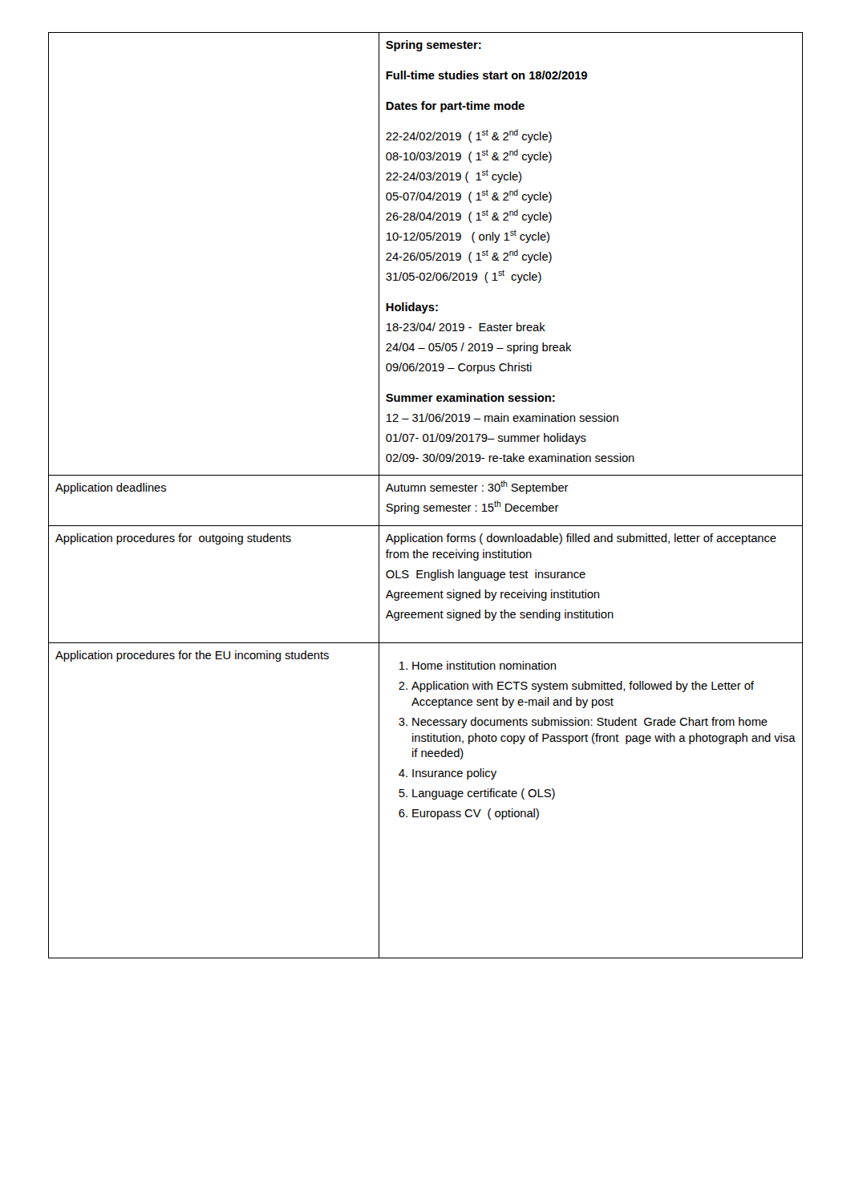| | Spring semester: Full-time studies start on 18/02/2019 Dates for part-time mode 22-24/02/2019 ( 1 st & 2 nd cycle) 08-10/03/2019 ( 1 st & 2 nd cycle) 22-24/03/2019 ( 1 st cycle) 05-07/04/2019 ( 1 st & 2 nd cycle) 26-28/04/2019 ( 1 st & 2 nd cycle) 10-12/05/2019 ( only 1 st cycle) 24-26/05/2019 ( 1 st & 2 nd cycle) 31/05-02/06/2019 ( 1 st cycle) Holidays: 18-23/04/ 2019 - Easter break 24/04 – 05/05 / 2019 – spring break 09/06/2019 – Corpus Christi Summer examination session: 12 – 31/06/2019 – main examination session 01/07- 01/09/20179– summer holidays 02/09- 30/09/2019- re-take examination session |
| Application deadlines | Autumn semester : 30 th September Spring semester : 15 th December |
| Application procedures for outgoing students | Application forms ( downloadable) filled and submitted, letter of acceptance from the receiving institution OLS English language test insurance Agreement signed by receiving institution Agreement signed by the sending institution |
| Application procedures for the EU incoming students | Home institution nomination Application with ECTS system submitted, followed by the Letter of Acceptance sent by e-mail and by post Necessary documents submission: Student Grade Chart from home institution, photo copy of Passport (front page with a photograph and visa if needed) Insurance policy Language certificate ( OLS) Europass CV ( optional) |